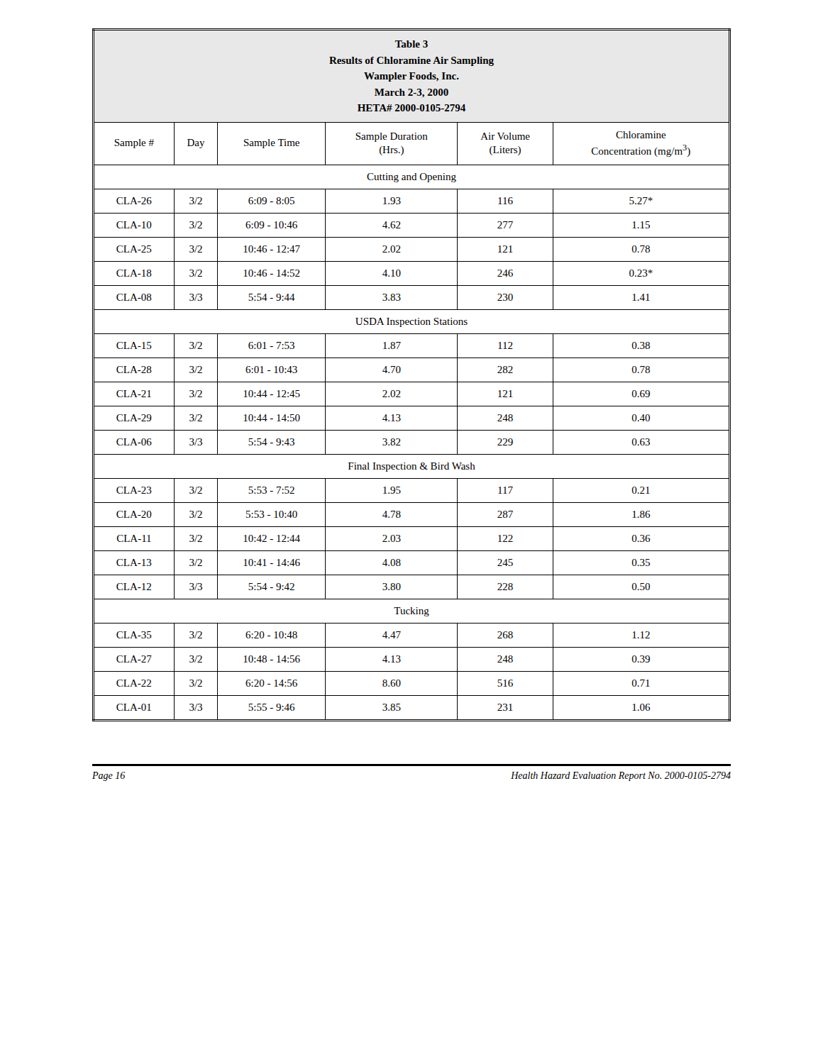| Table 3 Results of Chloramine Air Sampling Wampler Foods, Inc. March 2-3, 2000 HETA# 2000-0105-2794 |
| Sample # | Day | Sample Time | Sample Duration (Hrs.) | Air Volume (Liters) | Chloramine Concentration (mg/m 3 ) |
| Cutting and Opening |
| CLA-26 | 3/2 | 6:09 - 8:05 | 1.93 | 116 | 5.27* |
| CLA-10 | 3/2 | 6:09 - 10:46 | 4.62 | 277 | 1.15 |
| CLA-25 | 3/2 | 10:46 - 12:47 | 2.02 | 121 | 0.78 |
| CLA-18 | 3/2 | 10:46 - 14:52 | 4.10 | 246 | 0.23* |
| CLA-08 | 3/3 | 5:54 - 9:44 | 3.83 | 230 | 1.41 |
| USDA Inspection Stations |
| CLA-15 | 3/2 | 6:01 - 7:53 | 1.87 | 112 | 0.38 |
| CLA-28 | 3/2 | 6:01 - 10:43 | 4.70 | 282 | 0.78 |
| CLA-21 | 3/2 | 10:44 - 12:45 | 2.02 | 121 | 0.69 |
| CLA-29 | 3/2 | 10:44 - 14:50 | 4.13 | 248 | 0.40 |
| CLA-06 | 3/3 | 5:54 - 9:43 | 3.82 | 229 | 0.63 |
| Final Inspection & Bird Wash |
| CLA-23 | 3/2 | 5:53 - 7:52 | 1.95 | 117 | 0.21 |
| CLA-20 | 3/2 | 5:53 - 10:40 | 4.78 | 287 | 1.86 |
| CLA-11 | 3/2 | 10:42 - 12:44 | 2.03 | 122 | 0.36 |
| CLA-13 | 3/2 | 10:41 - 14:46 | 4.08 | 245 | 0.35 |
| CLA-12 | 3/3 | 5:54 - 9:42 | 3.80 | 228 | 0.50 |
| Tucking |
| CLA-35 | 3/2 | 6:20 - 10:48 | 4.47 | 268 | 1.12 |
| CLA-27 | 3/2 | 10:48 - 14:56 | 4.13 | 248 | 0.39 |
| CLA-22 | 3/2 | 6:20 - 14:56 | 8.60 | 516 | 0.71 |
| CLA-01 | 3/3 | 5:55 - 9:46 | 3.85 | 231 | 1.06 |
Page 16
Health Hazard Evaluation Report No. 2000-0105-2794